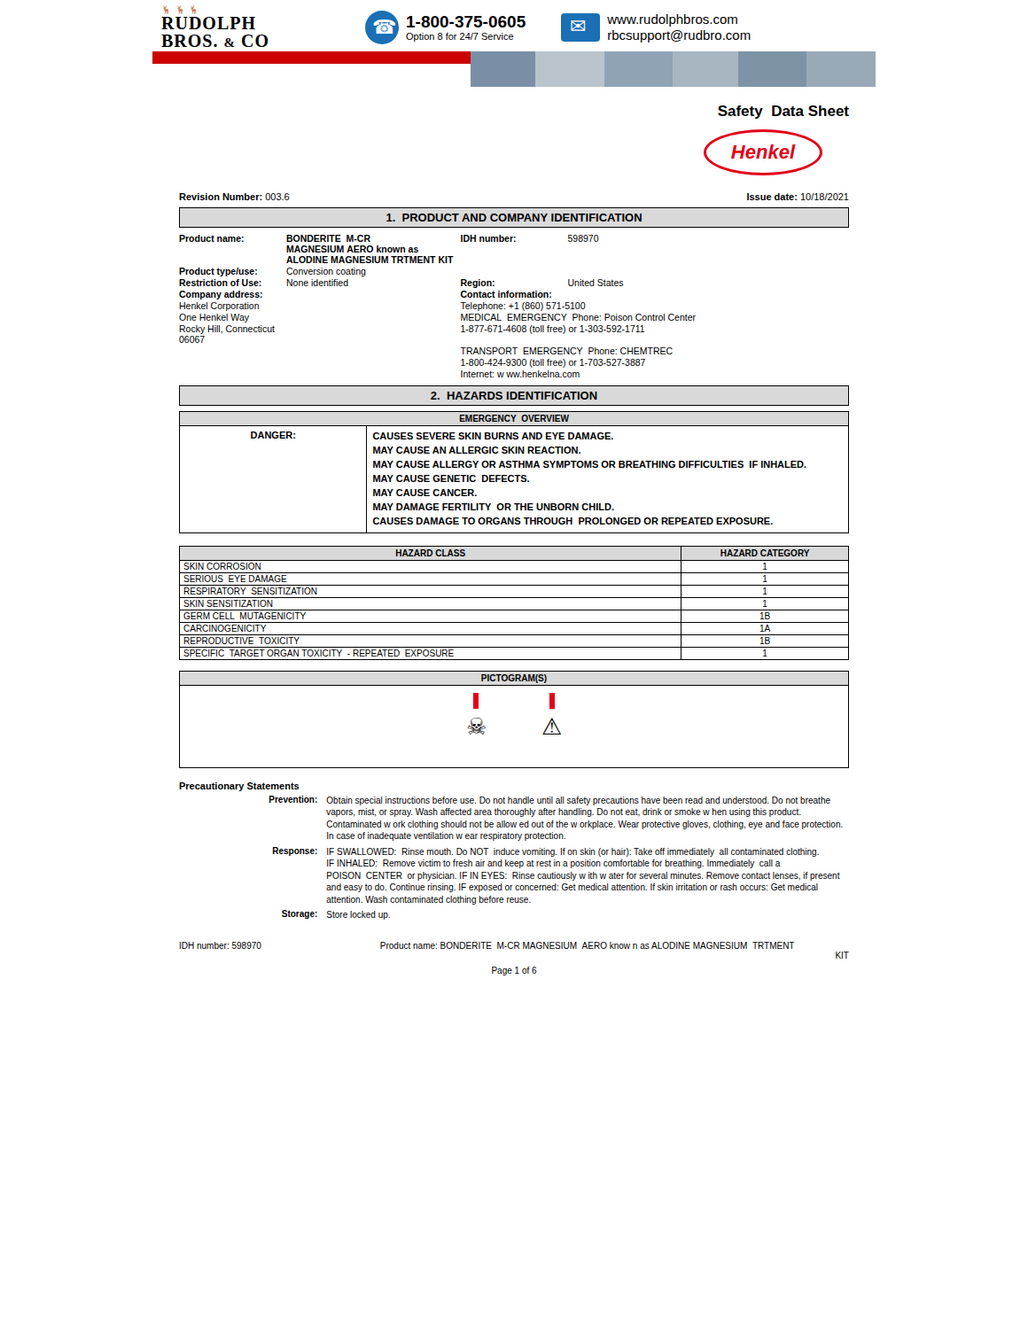🦌 🦌 🦌
RUDOLPH
BROS. & CO
1-800-375-0605
Option 8 for 24/7 Service
www.rudolphbros.com
rbcsupport@rudbro.com
Safety Data Sheet
Henkel
Revision Number: 003.6
Issue date: 10/18/2021
1. PRODUCT AND COMPANY IDENTIFICATION
| Product name: | BONDERITE M-CR MAGNESIUM AERO known as ALODINE MAGNESIUM TRTMENT KIT | IDH number: | 598970 |
| Product type/use: | Conversion coating | | |
| Restriction of Use: | None identified | Region: | United States |
| Company address: | | Contact information: | |
| Henkel Corporation | | Telephone: +1 (860) 571-5100 |
| One Henkel Way | | MEDICAL EMERGENCY Phone: Poison Control Center |
| Rocky Hill, Connecticut 06067 | | 1-877-671-4608 (toll free) or 1-303-592-1711 |
| | | TRANSPORT EMERGENCY Phone: CHEMTREC |
| | | 1-800-424-9300 (toll free) or 1-703-527-3887 |
| | | Internet: w ww.henkelna.com |
2. HAZARDS IDENTIFICATION
| EMERGENCY OVERVIEW |
| --- |
| DANGER: | CAUSES SEVERE SKIN BURNS AND EYE DAMAGE. MAY CAUSE AN ALLERGIC SKIN REACTION. MAY CAUSE ALLERGY OR ASTHMA SYMPTOMS OR BREATHING DIFFICULTIES IF INHALED. MAY CAUSE GENETIC DEFECTS. MAY CAUSE CANCER. MAY DAMAGE FERTILITY OR THE UNBORN CHILD. CAUSES DAMAGE TO ORGANS THROUGH PROLONGED OR REPEATED EXPOSURE. |
| HAZARD CLASS | HAZARD CATEGORY |
| --- | --- |
| SKIN CORROSION | 1 |
| SERIOUS EYE DAMAGE | 1 |
| RESPIRATORY SENSITIZATION | 1 |
| SKIN SENSITIZATION | 1 |
| GERM CELL MUTAGENICITY | 1B |
| CARCINOGENICITY | 1A |
| REPRODUCTIVE TOXICITY | 1B |
| SPECIFIC TARGET ORGAN TOXICITY - REPEATED EXPOSURE | 1 |
| PICTOGRAM(S) |
| --- |
| ☠ ⚠ |
Precautionary Statements
| Prevention: | Obtain special instructions before use. Do not handle until all safety precautions have been read and understood. Do not breathe vapors, mist, or spray. Wash affected area thoroughly after handling. Do not eat, drink or smoke w hen using this product. Contaminated w ork clothing should not be allow ed out of the w orkplace. Wear protective gloves, clothing, eye and face protection. In case of inadequate ventilation w ear respiratory protection. |
| Response: | IF SWALLOWED: Rinse mouth. Do NOT induce vomiting. If on skin (or hair): Take off immediately all contaminated clothing. IF INHALED: Remove victim to fresh air and keep at rest in a position comfortable for breathing. Immediately call a POISON CENTER or physician. IF IN EYES: Rinse cautiously w ith w ater for several minutes. Remove contact lenses, if present and easy to do. Continue rinsing. IF exposed or concerned: Get medical attention. If skin irritation or rash occurs: Get medical attention. Wash contaminated clothing before reuse. |
| Storage: | Store locked up. |
IDH number: 598970
Product name: BONDERITE M-CR MAGNESIUM AERO know n as ALODINE MAGNESIUM TRTMENT
KIT
Page 1 of 6